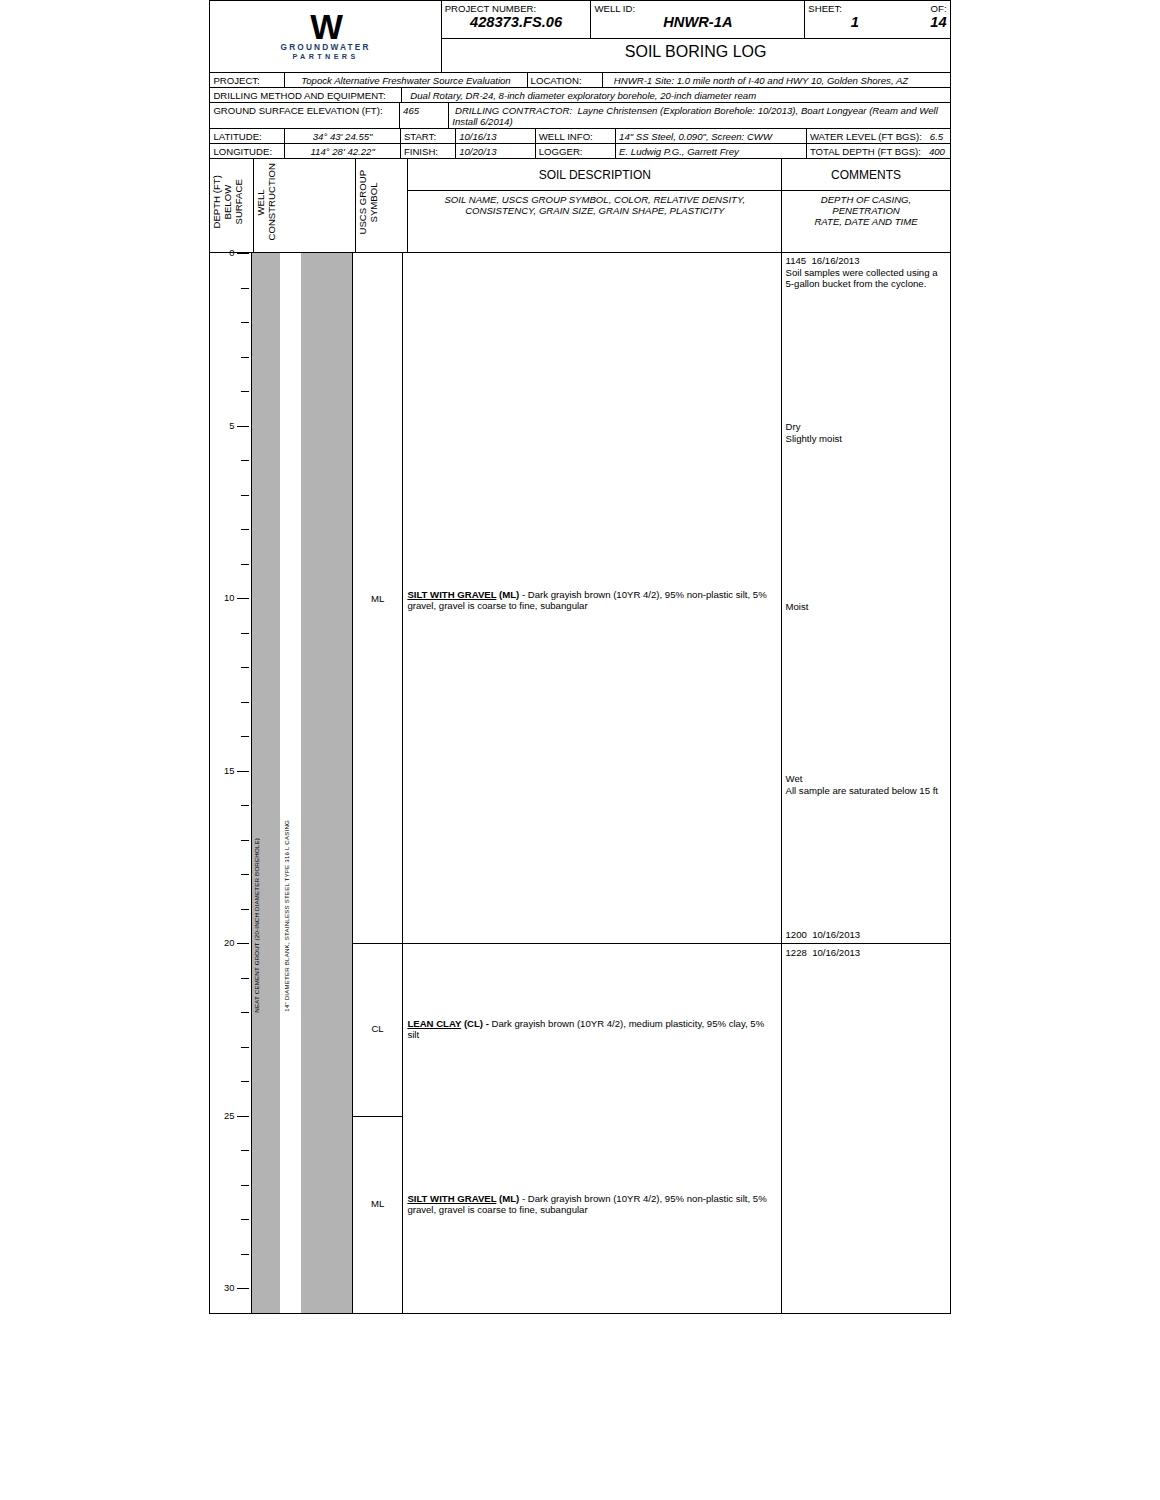| W GROUNDWATER PARTNERS | PROJECT NUMBER: 428373.FS.06 | WELL ID: HNWR-1A | / SHEET: / OF: / / 1 / 14 / |
| SOIL BORING LOG |
| PROJECT: | Topock Alternative Freshwater Source Evaluation | LOCATION: | HNWR-1 Site: 1.0 mile north of I-40 and HWY 10, Golden Shores, AZ |
| DRILLING METHOD AND EQUIPMENT: | Dual Rotary, DR-24, 8-inch diameter exploratory borehole, 20-inch diameter ream |
| GROUND SURFACE ELEVATION (FT): | 465 | DRILLING CONTRACTOR: Layne Christensen (Exploration Borehole: 10/2013), Boart Longyear (Ream and Well Install 6/2014) |
| LATITUDE: | 34° 43' 24.55" | START: | 10/16/13 | WELL INFO: | 14" SS Steel, 0.090", Screen: CWW | WATER LEVEL (FT BGS): 6.5 |
| LONGITUDE: | 114° 28' 42.22" | FINISH: | 10/20/13 | LOGGER: | E. Ludwig P.G., Garrett Frey | TOTAL DEPTH (FT BGS): 400 |
| DEPTH (FT) BELOW SURFACE | WELL CONSTRUCTION | USCS GROUP SYMBOL | / SOIL DESCRIPTION / / SOIL NAME, USCS GROUP SYMBOL, COLOR, RELATIVE DENSITY, CONSISTENCY, GRAIN SIZE, GRAIN SHAPE, PLASTICITY / | / COMMENTS / / DEPTH OF CASING, PENETRATION RATE, DATE AND TIME / |
| 0 5 10 15 20 25 30 | NEAT CEMENT GROUT (20-INCH DIAMETER BOREHOLE) 14" DIAMETER BLANK, STAINLESS STEEL TYPE 316 L CASING | ML CL ML | SILT WITH GRAVEL (ML) - Dark grayish brown (10YR 4/2), 95% non-plastic silt, 5% gravel, gravel is coarse to fine, subangular LEAN CLAY (CL) - Dark grayish brown (10YR 4/2), medium plasticity, 95% clay, 5% silt SILT WITH GRAVEL (ML) - Dark grayish brown (10YR 4/2), 95% non-plastic silt, 5% gravel, gravel is coarse to fine, subangular | 1145 16/16/2013 Soil samples were collected using a 5-gallon bucket from the cyclone. Dry Slightly moist Moist Wet All sample are saturated below 15 ft 1200 10/16/2013 1228 10/16/2013 |